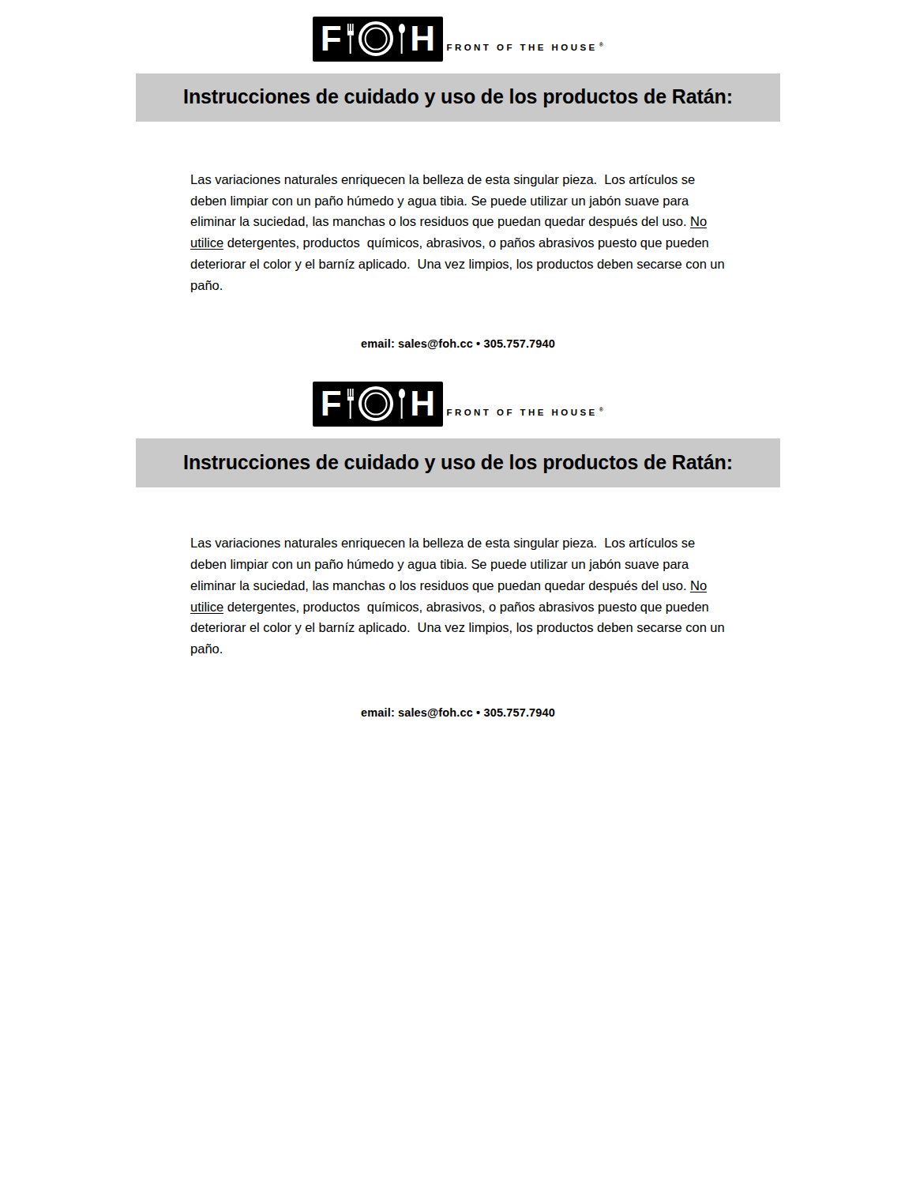F H
FRONT OF THE HOUSE®
Instrucciones de cuidado y uso de los productos de Ratán:
Las variaciones naturales enriquecen la belleza de esta singular pieza. Los artículos se deben limpiar con un paño húmedo y agua tibia. Se puede utilizar un jabón suave para eliminar la suciedad, las manchas o los residuos que puedan quedar después del uso. No utilice detergentes, productos químicos, abrasivos, o paños abrasivos puesto que pueden deteriorar el color y el barníz aplicado. Una vez limpios, los productos deben secarse con un paño.
email: sales@foh.cc • 305.757.7940
F H
FRONT OF THE HOUSE®
Instrucciones de cuidado y uso de los productos de Ratán:
Las variaciones naturales enriquecen la belleza de esta singular pieza. Los artículos se deben limpiar con un paño húmedo y agua tibia. Se puede utilizar un jabón suave para eliminar la suciedad, las manchas o los residuos que puedan quedar después del uso. No utilice detergentes, productos químicos, abrasivos, o paños abrasivos puesto que pueden deteriorar el color y el barníz aplicado. Una vez limpios, los productos deben secarse con un paño.
email: sales@foh.cc • 305.757.7940